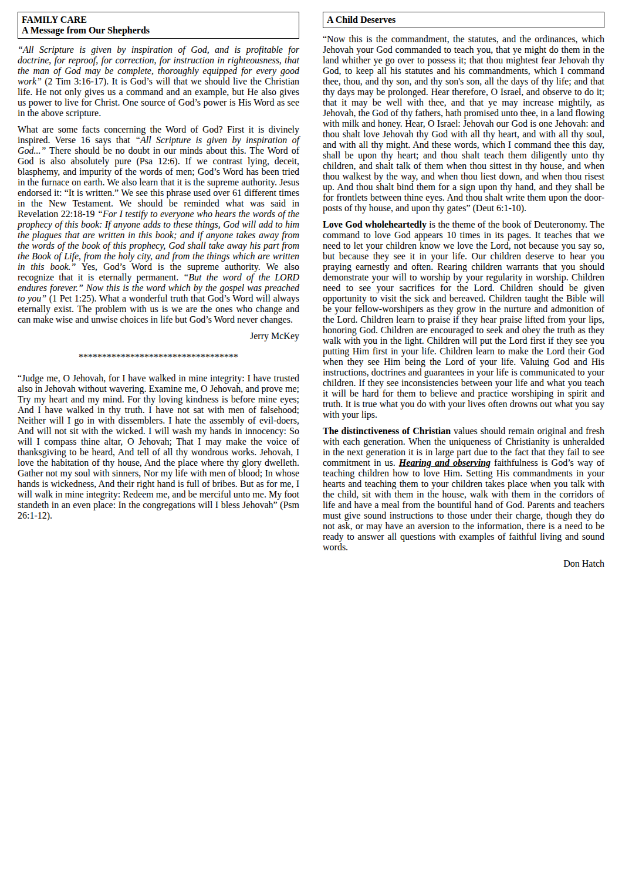FAMILY CARE
A Message from Our Shepherds
“All Scripture is given by inspiration of God, and is profitable for doctrine, for reproof, for correction, for instruction in righteousness, that the man of God may be complete, thoroughly equipped for every good work” (2 Tim 3:16-17). It is God’s will that we should live the Christian life. He not only gives us a command and an example, but He also gives us power to live for Christ. One source of God’s power is His Word as see in the above scripture.
What are some facts concerning the Word of God? First it is divinely inspired. Verse 16 says that “All Scripture is given by inspiration of God...” There should be no doubt in our minds about this. The Word of God is also absolutely pure (Psa 12:6). If we contrast lying, deceit, blasphemy, and impurity of the words of men; God’s Word has been tried in the furnace on earth. We also learn that it is the supreme authority. Jesus endorsed it: “It is written.” We see this phrase used over 61 different times in the New Testament. We should be reminded what was said in Revelation 22:18-19 “For I testify to everyone who hears the words of the prophecy of this book: If anyone adds to these things, God will add to him the plagues that are written in this book; and if anyone takes away from the words of the book of this prophecy, God shall take away his part from the Book of Life, from the holy city, and from the things which are written in this book.” Yes, God’s Word is the supreme authority. We also recognize that it is eternally permanent. “But the word of the LORD endures forever.” Now this is the word which by the gospel was preached to you” (1 Pet 1:25). What a wonderful truth that God’s Word will always eternally exist. The problem with us is we are the ones who change and can make wise and unwise choices in life but God’s Word never changes.
Jerry McKey
**********************************
“Judge me, O Jehovah, for I have walked in mine integrity: I have trusted also in Jehovah without wavering. Examine me, O Jehovah, and prove me; Try my heart and my mind. For thy loving kindness is before mine eyes; And I have walked in thy truth. I have not sat with men of falsehood; Neither will I go in with dissemblers. I hate the assembly of evil-doers, And will not sit with the wicked. I will wash my hands in innocency: So will I compass thine altar, O Jehovah; That I may make the voice of thanksgiving to be heard, And tell of all thy wondrous works. Jehovah, I love the habitation of thy house, And the place where thy glory dwelleth. Gather not my soul with sinners, Nor my life with men of blood; In whose hands is wickedness, And their right hand is full of bribes. But as for me, I will walk in mine integrity: Redeem me, and be merciful unto me. My foot standeth in an even place: In the congregations will I bless Jehovah” (Psm 26:1-12).
A Child Deserves
“Now this is the commandment, the statutes, and the ordinances, which Jehovah your God commanded to teach you, that ye might do them in the land whither ye go over to possess it; that thou mightest fear Jehovah thy God, to keep all his statutes and his commandments, which I command thee, thou, and thy son, and thy son's son, all the days of thy life; and that thy days may be prolonged. Hear therefore, O Israel, and observe to do it; that it may be well with thee, and that ye may increase mightily, as Jehovah, the God of thy fathers, hath promised unto thee, in a land flowing with milk and honey. Hear, O Israel: Jehovah our God is one Jehovah: and thou shalt love Jehovah thy God with all thy heart, and with all thy soul, and with all thy might. And these words, which I command thee this day, shall be upon thy heart; and thou shalt teach them diligently unto thy children, and shalt talk of them when thou sittest in thy house, and when thou walkest by the way, and when thou liest down, and when thou risest up. And thou shalt bind them for a sign upon thy hand, and they shall be for frontlets between thine eyes. And thou shalt write them upon the door-posts of thy house, and upon thy gates” (Deut 6:1-10).
Love God wholeheartedly is the theme of the book of Deuteronomy. The command to love God appears 10 times in its pages. It teaches that we need to let your children know we love the Lord, not because you say so, but because they see it in your life. Our children deserve to hear you praying earnestly and often. Rearing children warrants that you should demonstrate your will to worship by your regularity in worship. Children need to see your sacrifices for the Lord. Children should be given opportunity to visit the sick and bereaved. Children taught the Bible will be your fellow-worshipers as they grow in the nurture and admonition of the Lord. Children learn to praise if they hear praise lifted from your lips, honoring God. Children are encouraged to seek and obey the truth as they walk with you in the light. Children will put the Lord first if they see you putting Him first in your life. Children learn to make the Lord their God when they see Him being the Lord of your life. Valuing God and His instructions, doctrines and guarantees in your life is communicated to your children. If they see inconsistencies between your life and what you teach it will be hard for them to believe and practice worshiping in spirit and truth. It is true what you do with your lives often drowns out what you say with your lips.
The distinctiveness of Christian values should remain original and fresh with each generation. When the uniqueness of Christianity is unheralded in the next generation it is in large part due to the fact that they fail to see commitment in us. Hearing and observing faithfulness is God’s way of teaching children how to love Him. Setting His commandments in your hearts and teaching them to your children takes place when you talk with the child, sit with them in the house, walk with them in the corridors of life and have a meal from the bountiful hand of God. Parents and teachers must give sound instructions to those under their charge, though they do not ask, or may have an aversion to the information, there is a need to be ready to answer all questions with examples of faithful living and sound words.
Don Hatch